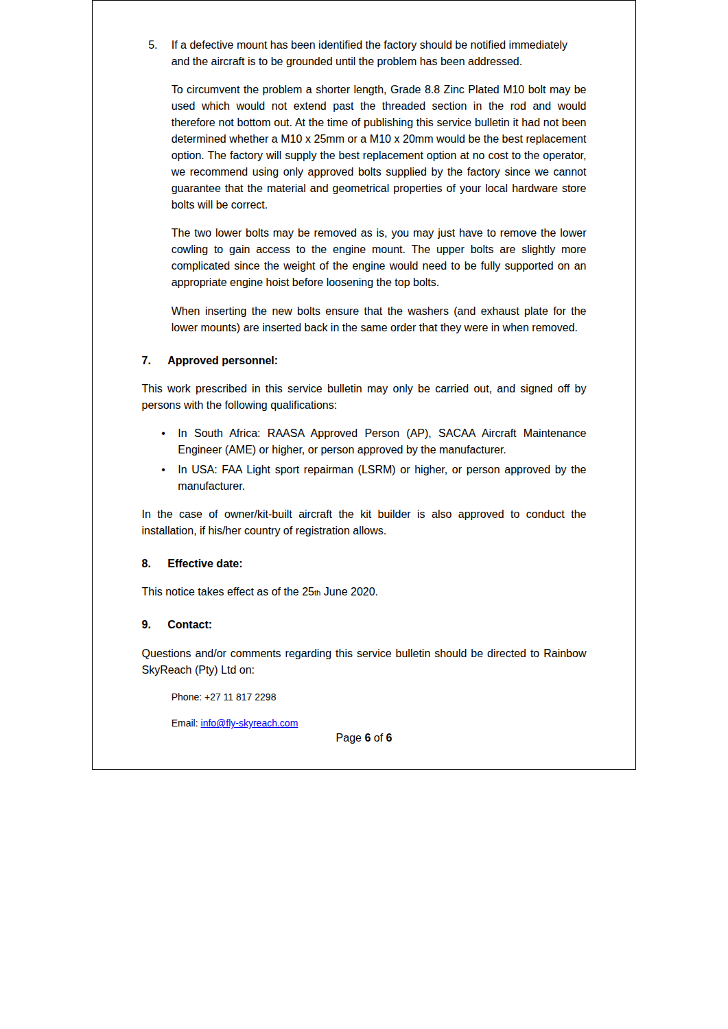5. If a defective mount has been identified the factory should be notified immediately and the aircraft is to be grounded until the problem has been addressed.
To circumvent the problem a shorter length, Grade 8.8 Zinc Plated M10 bolt may be used which would not extend past the threaded section in the rod and would therefore not bottom out. At the time of publishing this service bulletin it had not been determined whether a M10 x 25mm or a M10 x 20mm would be the best replacement option. The factory will supply the best replacement option at no cost to the operator, we recommend using only approved bolts supplied by the factory since we cannot guarantee that the material and geometrical properties of your local hardware store bolts will be correct.
The two lower bolts may be removed as is, you may just have to remove the lower cowling to gain access to the engine mount. The upper bolts are slightly more complicated since the weight of the engine would need to be fully supported on an appropriate engine hoist before loosening the top bolts.
When inserting the new bolts ensure that the washers (and exhaust plate for the lower mounts) are inserted back in the same order that they were in when removed.
7. Approved personnel:
This work prescribed in this service bulletin may only be carried out, and signed off by persons with the following qualifications:
In South Africa: RAASA Approved Person (AP), SACAA Aircraft Maintenance Engineer (AME) or higher, or person approved by the manufacturer.
In USA: FAA Light sport repairman (LSRM) or higher, or person approved by the manufacturer.
In the case of owner/kit-built aircraft the kit builder is also approved to conduct the installation, if his/her country of registration allows.
8. Effective date:
This notice takes effect as of the 25th June 2020.
9. Contact:
Questions and/or comments regarding this service bulletin should be directed to Rainbow SkyReach (Pty) Ltd on:
Phone: +27 11 817 2298
Email: info@fly-skyreach.com
Page 6 of 6